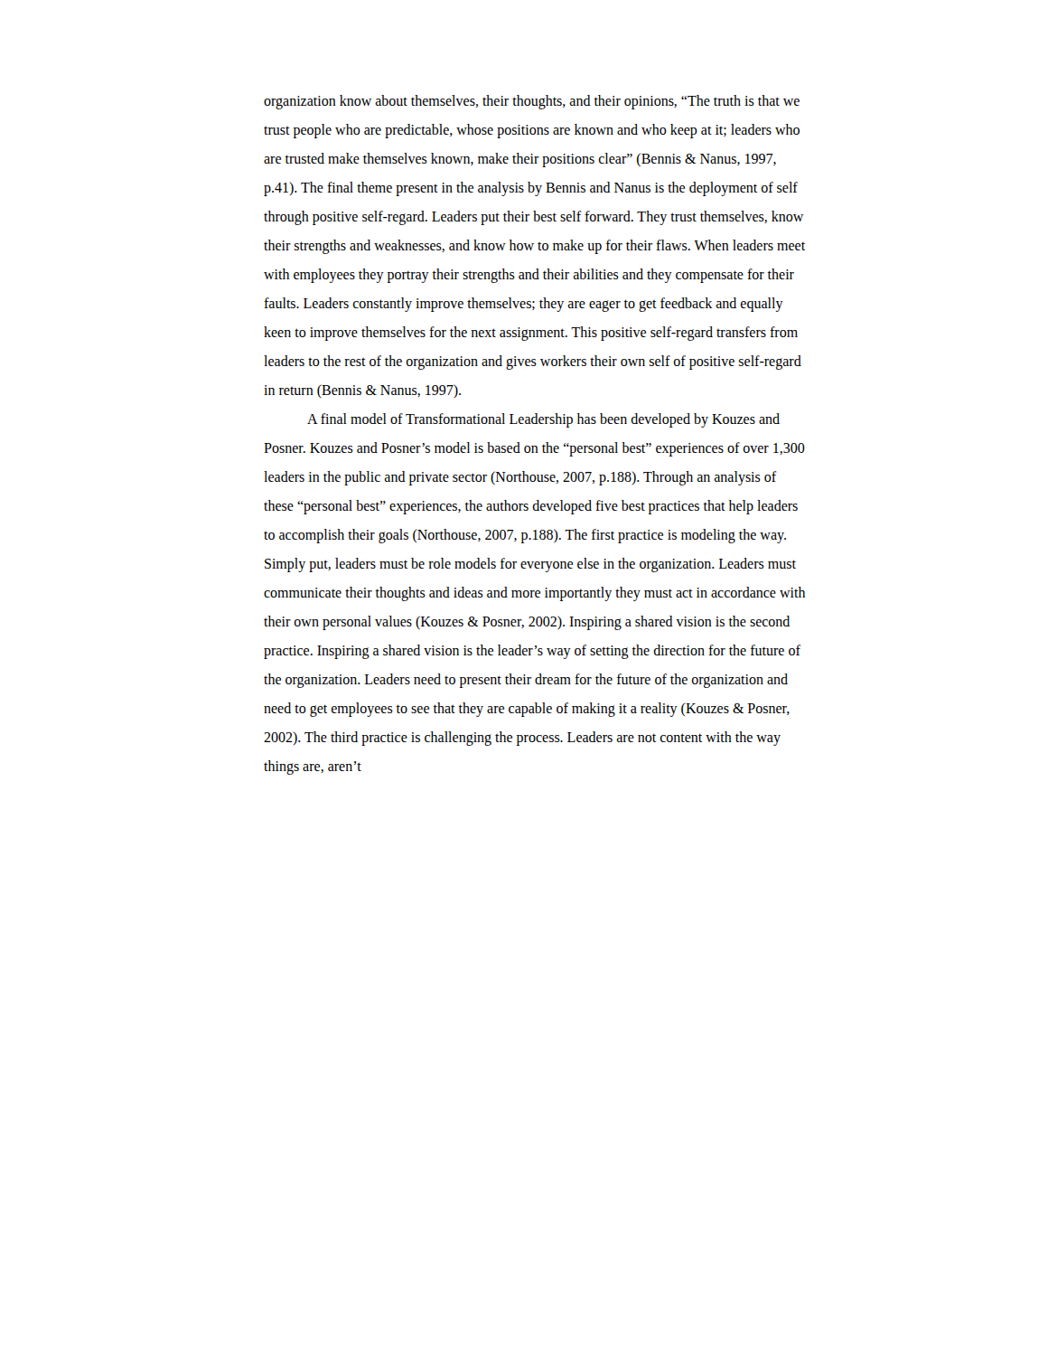organization know about themselves, their thoughts, and their opinions, “The truth is that we trust people who are predictable, whose positions are known and who keep at it; leaders who are trusted make themselves known, make their positions clear” (Bennis & Nanus, 1997, p.41). The final theme present in the analysis by Bennis and Nanus is the deployment of self through positive self-regard. Leaders put their best self forward. They trust themselves, know their strengths and weaknesses, and know how to make up for their flaws. When leaders meet with employees they portray their strengths and their abilities and they compensate for their faults. Leaders constantly improve themselves; they are eager to get feedback and equally keen to improve themselves for the next assignment. This positive self-regard transfers from leaders to the rest of the organization and gives workers their own self of positive self-regard in return (Bennis & Nanus, 1997).
A final model of Transformational Leadership has been developed by Kouzes and Posner. Kouzes and Posner’s model is based on the “personal best” experiences of over 1,300 leaders in the public and private sector (Northouse, 2007, p.188). Through an analysis of these “personal best” experiences, the authors developed five best practices that help leaders to accomplish their goals (Northouse, 2007, p.188). The first practice is modeling the way. Simply put, leaders must be role models for everyone else in the organization. Leaders must communicate their thoughts and ideas and more importantly they must act in accordance with their own personal values (Kouzes & Posner, 2002). Inspiring a shared vision is the second practice. Inspiring a shared vision is the leader’s way of setting the direction for the future of the organization. Leaders need to present their dream for the future of the organization and need to get employees to see that they are capable of making it a reality (Kouzes & Posner, 2002). The third practice is challenging the process. Leaders are not content with the way things are, aren’t